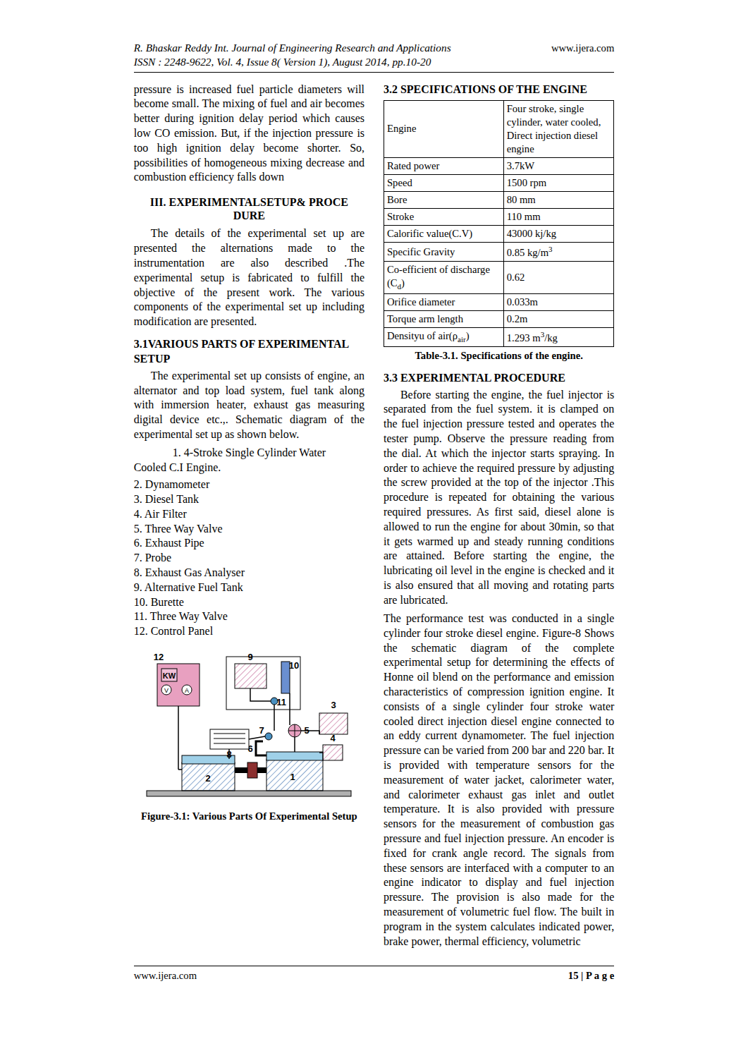R. Bhaskar Reddy Int. Journal of Engineering Research and Applications
www.ijera.com
ISSN : 2248-9622, Vol. 4, Issue 8( Version 1), August 2014, pp.10-20
pressure is increased fuel particle diameters will become small. The mixing of fuel and air becomes better during ignition delay period which causes low CO emission. But, if the injection pressure is too high ignition delay become shorter. So, possibilities of homogeneous mixing decrease and combustion efficiency falls down
III. EXPERIMENTALSETUP& PROCE DURE
The details of the experimental set up are presented the alternations made to the instrumentation are also described .The experimental setup is fabricated to fulfill the objective of the present work. The various components of the experimental set up including modification are presented.
3.1VARIOUS PARTS OF EXPERIMENTAL SETUP
The experimental set up consists of engine, an alternator and top load system, fuel tank along with immersion heater, exhaust gas measuring digital device etc.,. Schematic diagram of the experimental set up as shown below.
1. 4-Stroke Single Cylinder Water
Cooled C.I Engine.
2. Dynamometer
3. Diesel Tank
4. Air Filter
5. Three Way Valve
6. Exhaust Pipe
7. Probe
8. Exhaust Gas Analyser
9. Alternative Fuel Tank
10. Burette
11. Three Way Valve
12. Control Panel
1 2 3 4 5 6 7 8 9 10 11 KW V A 12
Figure-3.1: Various Parts Of Experimental Setup
3.2 SPECIFICATIONS OF THE ENGINE
| Engine | Four stroke, single cylinder, water cooled, Direct injection diesel engine |
| Rated power | 3.7kW |
| Speed | 1500 rpm |
| Bore | 80 mm |
| Stroke | 110 mm |
| Calorific value(C.V) | 43000 kj/kg |
| Specific Gravity | 0.85 kg/m 3 |
| Co-efficient of discharge (C d ) | 0.62 |
| Orifice diameter | 0.033m |
| Torque arm length | 0.2m |
| Densityu of air(ρ air ) | 1.293 m 3 /kg |
Table-3.1. Specifications of the engine.
3.3 EXPERIMENTAL PROCEDURE
Before starting the engine, the fuel injector is separated from the fuel system. it is clamped on the fuel injection pressure tested and operates the tester pump. Observe the pressure reading from the dial. At which the injector starts spraying. In order to achieve the required pressure by adjusting the screw provided at the top of the injector .This procedure is repeated for obtaining the various required pressures. As first said, diesel alone is allowed to run the engine for about 30min, so that it gets warmed up and steady running conditions are attained. Before starting the engine, the lubricating oil level in the engine is checked and it is also ensured that all moving and rotating parts are lubricated.
The performance test was conducted in a single cylinder four stroke diesel engine. Figure-8 Shows the schematic diagram of the complete experimental setup for determining the effects of Honne oil blend on the performance and emission characteristics of compression ignition engine. It consists of a single cylinder four stroke water cooled direct injection diesel engine connected to an eddy current dynamometer. The fuel injection pressure can be varied from 200 bar and 220 bar. It is provided with temperature sensors for the measurement of water jacket, calorimeter water, and calorimeter exhaust gas inlet and outlet temperature. It is also provided with pressure sensors for the measurement of combustion gas pressure and fuel injection pressure. An encoder is fixed for crank angle record. The signals from these sensors are interfaced with a computer to an engine indicator to display and fuel injection pressure. The provision is also made for the measurement of volumetric fuel flow. The built in program in the system calculates indicated power, brake power, thermal efficiency, volumetric
www.ijera.com
15 | P a g e